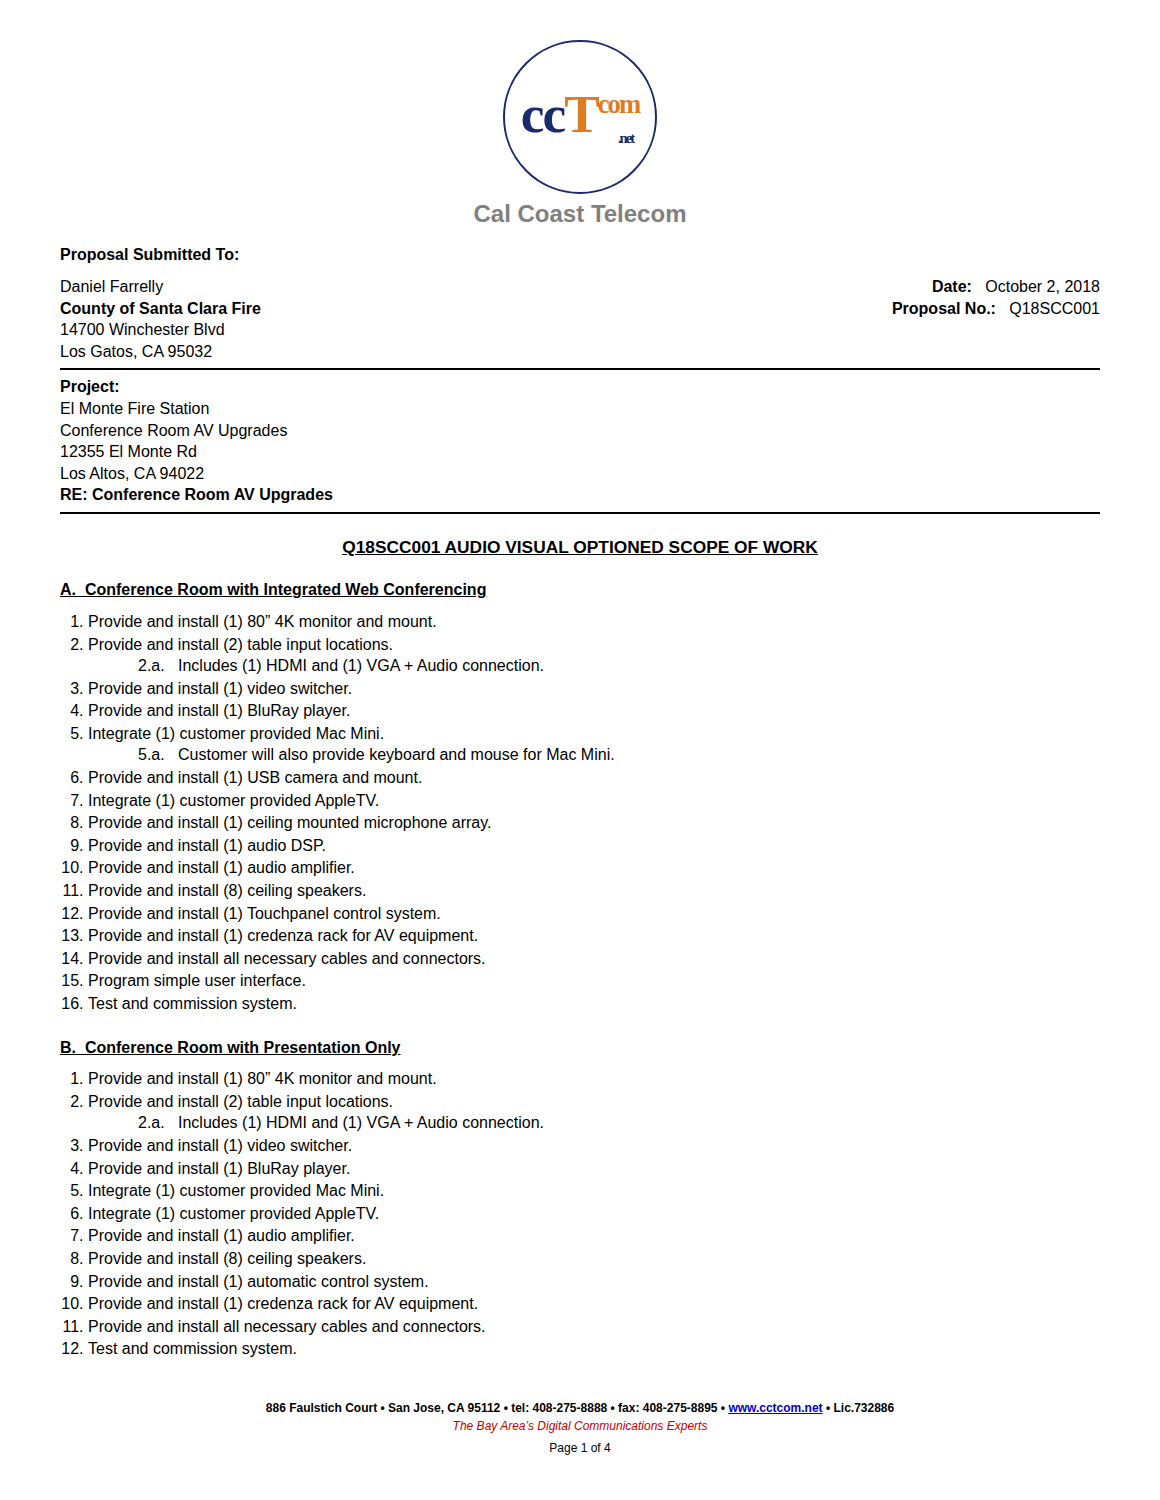ccTcom .net
Cal Coast Telecom
| Proposal Submitted To: | |
| Daniel Farrelly County of Santa Clara Fire 14700 Winchester Blvd Los Gatos, CA 95032 | Date: October 2, 2018 Proposal No.: Q18SCC001 |
Project:
El Monte Fire Station
Conference Room AV Upgrades
12355 El Monte Rd
Los Altos, CA 94022
RE: Conference Room AV Upgrades
Q18SCC001 AUDIO VISUAL OPTIONED SCOPE OF WORK
A. Conference Room with Integrated Web Conferencing
Provide and install (1) 80” 4K monitor and mount.
Provide and install (2) table input locations.
2.a. Includes (1) HDMI and (1) VGA + Audio connection.
Provide and install (1) video switcher.
Provide and install (1) BluRay player.
Integrate (1) customer provided Mac Mini.
5.a. Customer will also provide keyboard and mouse for Mac Mini.
Provide and install (1) USB camera and mount.
Integrate (1) customer provided AppleTV.
Provide and install (1) ceiling mounted microphone array.
Provide and install (1) audio DSP.
Provide and install (1) audio amplifier.
Provide and install (8) ceiling speakers.
Provide and install (1) Touchpanel control system.
Provide and install (1) credenza rack for AV equipment.
Provide and install all necessary cables and connectors.
Program simple user interface.
Test and commission system.
B. Conference Room with Presentation Only
Provide and install (1) 80” 4K monitor and mount.
Provide and install (2) table input locations.
2.a. Includes (1) HDMI and (1) VGA + Audio connection.
Provide and install (1) video switcher.
Provide and install (1) BluRay player.
Integrate (1) customer provided Mac Mini.
Integrate (1) customer provided AppleTV.
Provide and install (1) audio amplifier.
Provide and install (8) ceiling speakers.
Provide and install (1) automatic control system.
Provide and install (1) credenza rack for AV equipment.
Provide and install all necessary cables and connectors.
Test and commission system.
886 Faulstich Court • San Jose, CA 95112 • tel: 408-275-8888 • fax: 408-275-8895 • www.cctcom.net • Lic.732886
The Bay Area’s Digital Communications Experts
Page 1 of 4